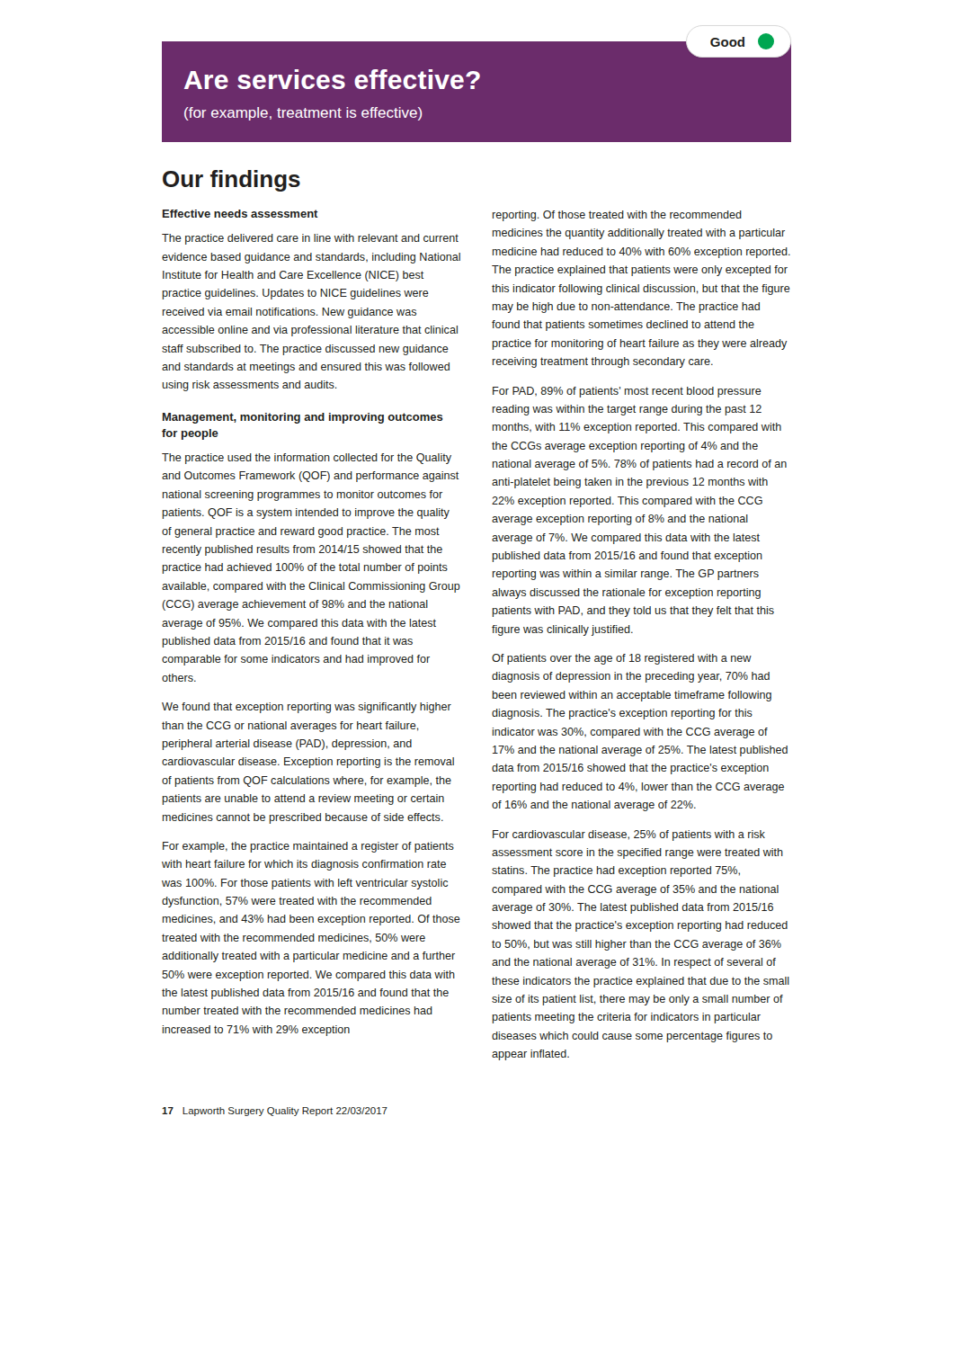Good
Are services effective?
(for example, treatment is effective)
Our findings
Effective needs assessment
The practice delivered care in line with relevant and current evidence based guidance and standards, including National Institute for Health and Care Excellence (NICE) best practice guidelines. Updates to NICE guidelines were received via email notifications. New guidance was accessible online and via professional literature that clinical staff subscribed to. The practice discussed new guidance and standards at meetings and ensured this was followed using risk assessments and audits.
Management, monitoring and improving outcomes for people
The practice used the information collected for the Quality and Outcomes Framework (QOF) and performance against national screening programmes to monitor outcomes for patients. QOF is a system intended to improve the quality of general practice and reward good practice. The most recently published results from 2014/15 showed that the practice had achieved 100% of the total number of points available, compared with the Clinical Commissioning Group (CCG) average achievement of 98% and the national average of 95%. We compared this data with the latest published data from 2015/16 and found that it was comparable for some indicators and had improved for others.
We found that exception reporting was significantly higher than the CCG or national averages for heart failure, peripheral arterial disease (PAD), depression, and cardiovascular disease. Exception reporting is the removal of patients from QOF calculations where, for example, the patients are unable to attend a review meeting or certain medicines cannot be prescribed because of side effects.
For example, the practice maintained a register of patients with heart failure for which its diagnosis confirmation rate was 100%. For those patients with left ventricular systolic dysfunction, 57% were treated with the recommended medicines, and 43% had been exception reported. Of those treated with the recommended medicines, 50% were additionally treated with a particular medicine and a further 50% were exception reported. We compared this data with the latest published data from 2015/16 and found that the number treated with the recommended medicines had increased to 71% with 29% exception
reporting. Of those treated with the recommended medicines the quantity additionally treated with a particular medicine had reduced to 40% with 60% exception reported. The practice explained that patients were only excepted for this indicator following clinical discussion, but that the figure may be high due to non-attendance. The practice had found that patients sometimes declined to attend the practice for monitoring of heart failure as they were already receiving treatment through secondary care.
For PAD, 89% of patients' most recent blood pressure reading was within the target range during the past 12 months, with 11% exception reported. This compared with the CCGs average exception reporting of 4% and the national average of 5%. 78% of patients had a record of an anti-platelet being taken in the previous 12 months with 22% exception reported. This compared with the CCG average exception reporting of 8% and the national average of 7%. We compared this data with the latest published data from 2015/16 and found that exception reporting was within a similar range. The GP partners always discussed the rationale for exception reporting patients with PAD, and they told us that they felt that this figure was clinically justified.
Of patients over the age of 18 registered with a new diagnosis of depression in the preceding year, 70% had been reviewed within an acceptable timeframe following diagnosis. The practice's exception reporting for this indicator was 30%, compared with the CCG average of 17% and the national average of 25%. The latest published data from 2015/16 showed that the practice's exception reporting had reduced to 4%, lower than the CCG average of 16% and the national average of 22%.
For cardiovascular disease, 25% of patients with a risk assessment score in the specified range were treated with statins. The practice had exception reported 75%, compared with the CCG average of 35% and the national average of 30%. The latest published data from 2015/16 showed that the practice's exception reporting had reduced to 50%, but was still higher than the CCG average of 36% and the national average of 31%. In respect of several of these indicators the practice explained that due to the small size of its patient list, there may be only a small number of patients meeting the criteria for indicators in particular diseases which could cause some percentage figures to appear inflated.
17 Lapworth Surgery Quality Report 22/03/2017